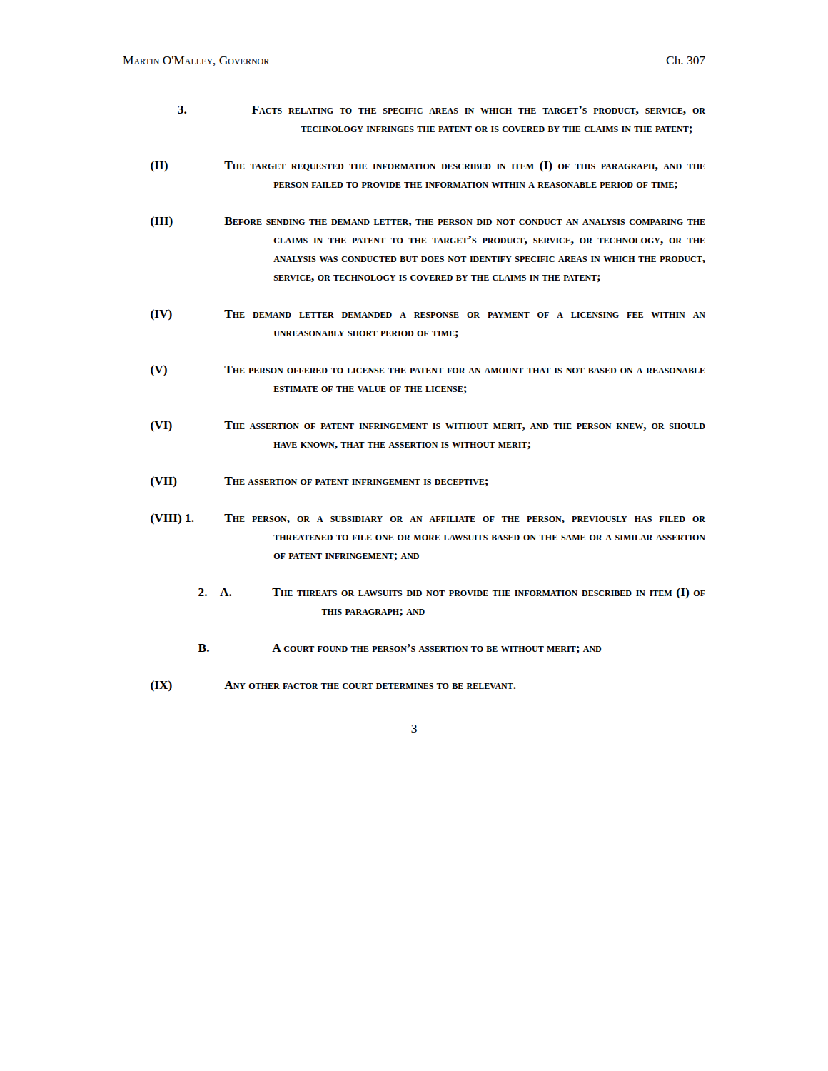Martin O'Malley, Governor Ch. 307
3. Facts relating to the specific areas in which the target’s product, service, or technology infringes the patent or is covered by the claims in the patent;
(II) The target requested the information described in item (I) of this paragraph, and the person failed to provide the information within a reasonable period of time;
(III) Before sending the demand letter, the person did not conduct an analysis comparing the claims in the patent to the target’s product, service, or technology, or the analysis was conducted but does not identify specific areas in which the product, service, or technology is covered by the claims in the patent;
(IV) The demand letter demanded a response or payment of a licensing fee within an unreasonably short period of time;
(V) The person offered to license the patent for an amount that is not based on a reasonable estimate of the value of the license;
(VI) The assertion of patent infringement is without merit, and the person knew, or should have known, that the assertion is without merit;
(VII) The assertion of patent infringement is deceptive;
(VIII) 1. The person, or a subsidiary or an affiliate of the person, previously has filed or threatened to file one or more lawsuits based on the same or a similar assertion of patent infringement; and
2. A. The threats or lawsuits did not provide the information described in item (I) of this paragraph; and
B. A court found the person’s assertion to be without merit; and
(IX) Any other factor the court determines to be relevant.
– 3 –